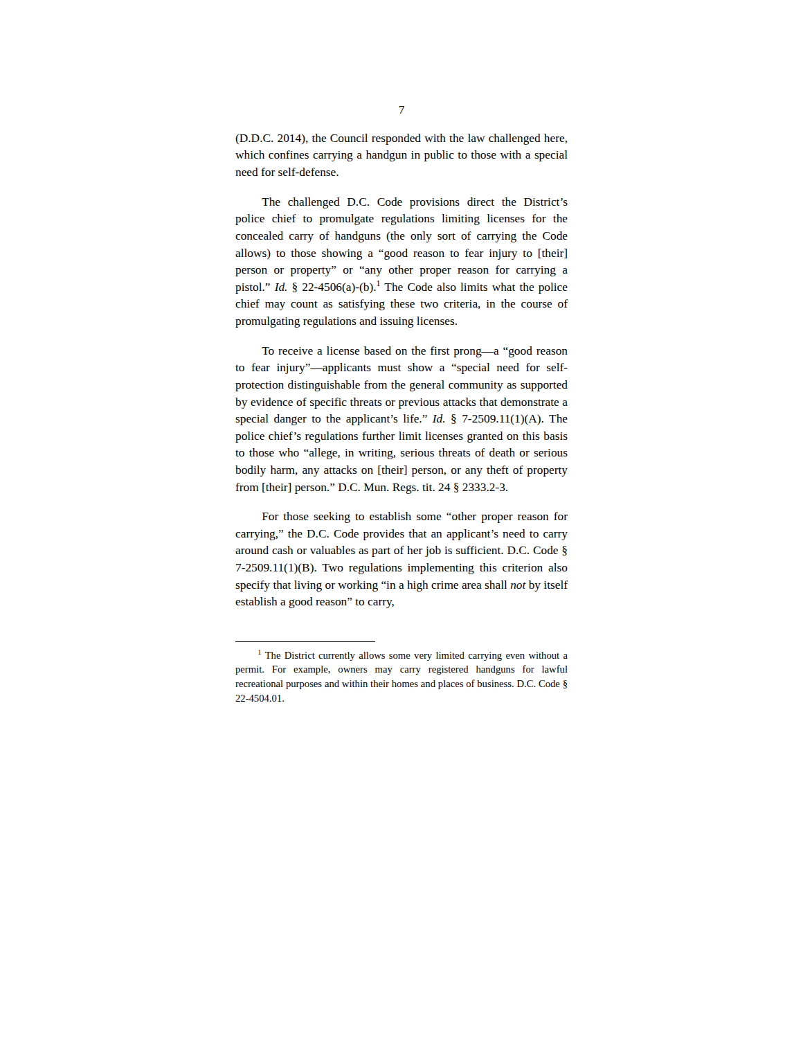7
(D.D.C. 2014), the Council responded with the law challenged here, which confines carrying a handgun in public to those with a special need for self-defense.
The challenged D.C. Code provisions direct the District’s police chief to promulgate regulations limiting licenses for the concealed carry of handguns (the only sort of carrying the Code allows) to those showing a “good reason to fear injury to [their] person or property” or “any other proper reason for carrying a pistol.” Id. § 22-4506(a)-(b).1 The Code also limits what the police chief may count as satisfying these two criteria, in the course of promulgating regulations and issuing licenses.
To receive a license based on the first prong—a “good reason to fear injury”—applicants must show a “special need for self-protection distinguishable from the general community as supported by evidence of specific threats or previous attacks that demonstrate a special danger to the applicant’s life.” Id. § 7-2509.11(1)(A). The police chief’s regulations further limit licenses granted on this basis to those who “allege, in writing, serious threats of death or serious bodily harm, any attacks on [their] person, or any theft of property from [their] person.” D.C. Mun. Regs. tit. 24 § 2333.2-3.
For those seeking to establish some “other proper reason for carrying,” the D.C. Code provides that an applicant’s need to carry around cash or valuables as part of her job is sufficient. D.C. Code § 7-2509.11(1)(B). Two regulations implementing this criterion also specify that living or working “in a high crime area shall not by itself establish a good reason” to carry,
1 The District currently allows some very limited carrying even without a permit. For example, owners may carry registered handguns for lawful recreational purposes and within their homes and places of business. D.C. Code § 22-4504.01.